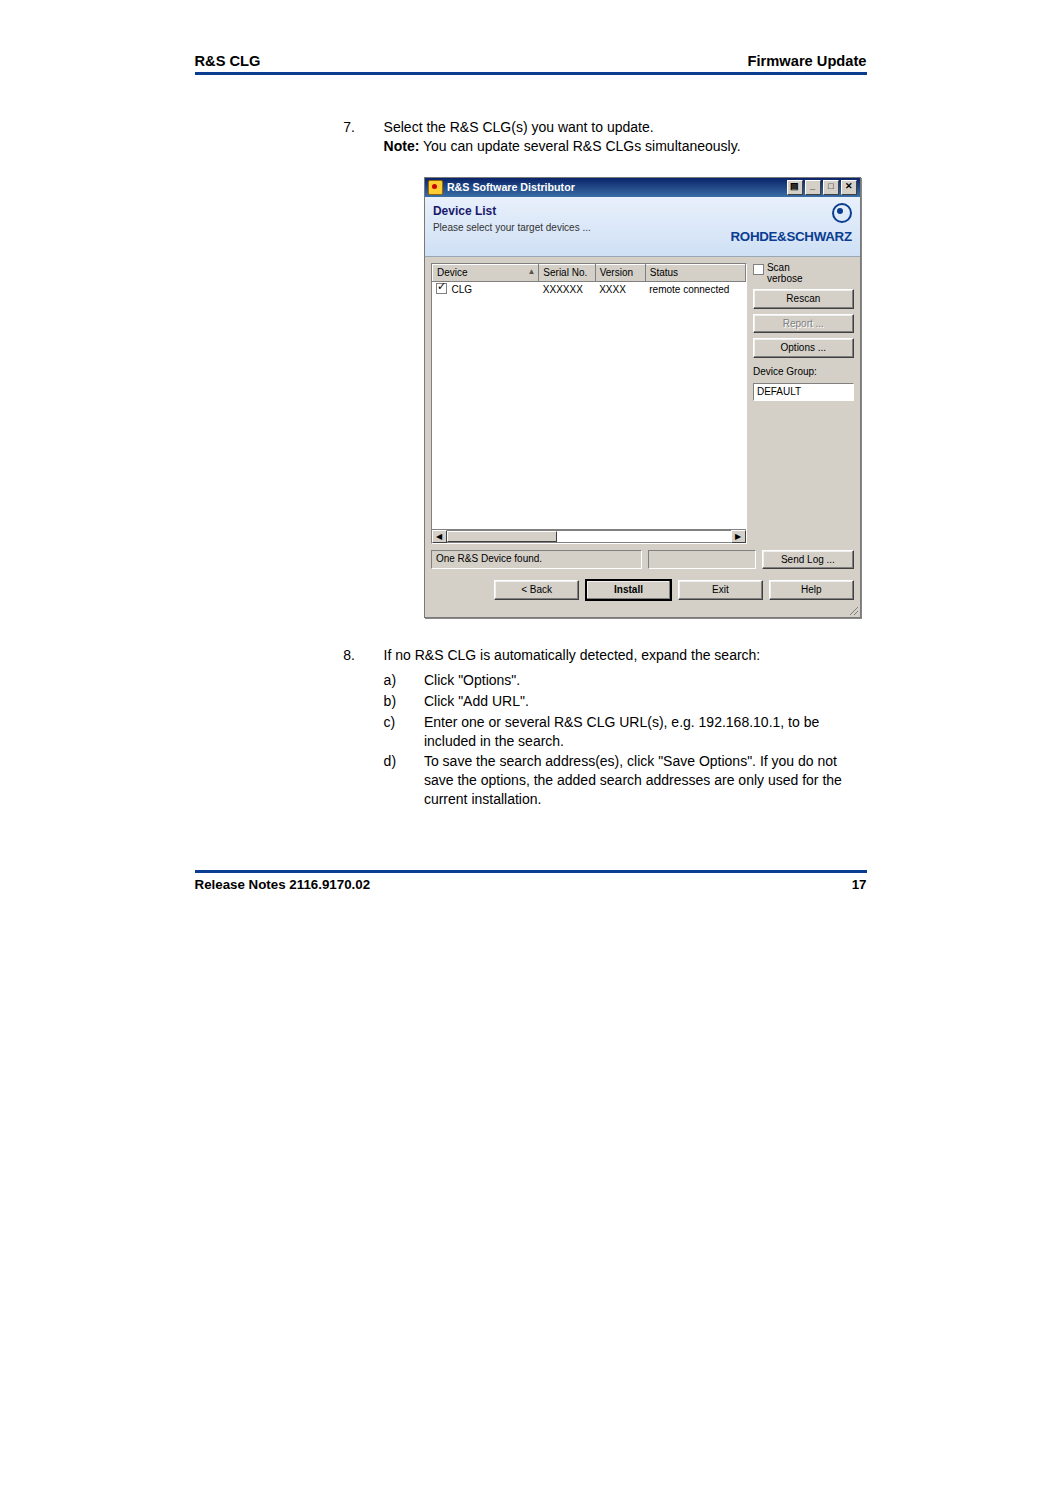R&S CLG
Firmware Update
7. Select the R&S CLG(s) you want to update.
Note: You can update several R&S CLGs simultaneously.
R&S Software Distributor ▤ _ □ ✕
Device List
Please select your target devices ...
ROHDE&SCHWARZ
| Device ▲ | Serial No. | Version | Status |
| --- | --- | --- | --- |
| CLG | XXXXXX | XXXX | remote connected |
◀
▶
Scan
verbose
Rescan
Report ...
Options ...
Device Group:
DEFAULT
One R&S Device found.
Send Log ...
< Back
Install
Exit
Help
8. If no R&S CLG is automatically detected, expand the search:
a) Click "Options".
b) Click "Add URL".
c) Enter one or several R&S CLG URL(s), e.g. 192.168.10.1, to be included in the search.
d) To save the search address(es), click "Save Options". If you do not save the options, the added search addresses are only used for the current installation.
Release Notes 2116.9170.02
17